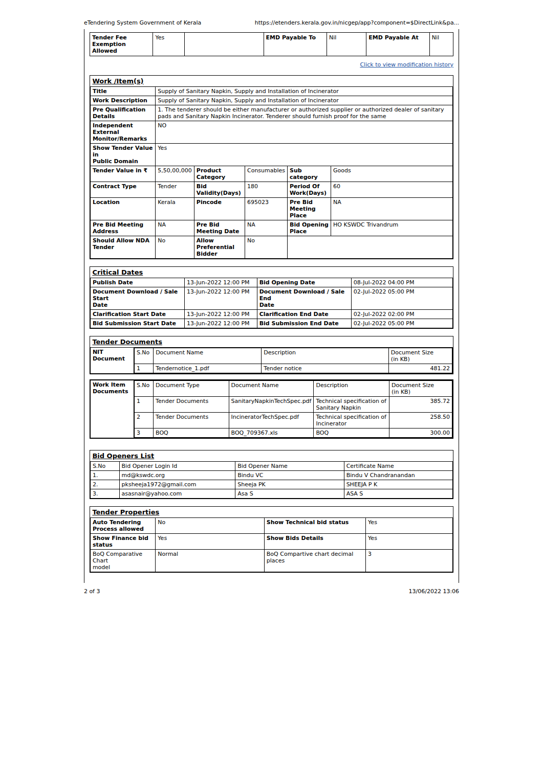eTendering System Government of Kerala
https://etenders.kerala.gov.in/nicgep/app?component=$DirectLink&pa...
| Tender Fee Exemption Allowed | Yes | | EMD Payable To | Nil | EMD Payable At | Nil |
Click to view modification history
| Work /Item(s) |
| Title | Supply of Sanitary Napkin, Supply and Installation of Incinerator |
| Work Description | Supply of Sanitary Napkin, Supply and Installation of Incinerator |
| Pre Qualification Details | 1. The tenderer should be either manufacturer or authorized supplier or authorized dealer of sanitary pads and Sanitary Napkin Incinerator. Tenderer should furnish proof for the same |
| Independent External Monitor/Remarks | NO |
| Show Tender Value in Public Domain | Yes |
| Tender Value in ₹ | 5,50,00,000 | Product Category | Consumables | Sub category | Goods |
| Contract Type | Tender | Bid Validity(Days) | 180 | Period Of Work(Days) | 60 |
| Location | Kerala | Pincode | 695023 | Pre Bid Meeting Place | NA |
| Pre Bid Meeting Address | NA | Pre Bid Meeting Date | NA | Bid Opening Place | HO KSWDC Trivandrum |
| Should Allow NDA Tender | No | Allow Preferential Bidder | No | |
| Critical Dates |
| Publish Date | 13-Jun-2022 12:00 PM | Bid Opening Date | 08-Jul-2022 04:00 PM |
| Document Download / Sale Start Date | 13-Jun-2022 12:00 PM | Document Download / Sale End Date | 02-Jul-2022 05:00 PM |
| Clarification Start Date | 13-Jun-2022 12:00 PM | Clarification End Date | 02-Jul-2022 02:00 PM |
| Bid Submission Start Date | 13-Jun-2022 12:00 PM | Bid Submission End Date | 02-Jul-2022 05:00 PM |
| Tender Documents |
| NIT Document | / S.No / Document Name / Description / Document Size (in KB) / / --- / --- / --- / --- / / 1 / Tendernotice_1.pdf / Tender notice / 481.22 / |
| Work Item Documents | / S.No / Document Type / Document Name / Description / Document Size (in KB) / / --- / --- / --- / --- / --- / / 1 / Tender Documents / SanitaryNapkinTechSpec.pdf / Technical specification of Sanitary Napkin / 385.72 / / 2 / Tender Documents / IncineratorTechSpec.pdf / Technical specification of Incinerator / 258.50 / / 3 / BOQ / BOQ_709367.xls / BOQ / 300.00 / |
| Bid Openers List |
| S.No | Bid Opener Login Id | Bid Opener Name | Certificate Name |
| 1. | md@kswdc.org | Bindu VC | Bindu V Chandranandan |
| 2. | pksheeja1972@gmail.com | Sheeja PK | SHEEJA P K |
| 3. | asasnair@yahoo.com | Asa S | ASA S |
| Tender Properties |
| Auto Tendering Process allowed | No | Show Technical bid status | Yes |
| Show Finance bid status | Yes | Show Bids Details | Yes |
| BoQ Comparative Chart model | Normal | BoQ Compartive chart decimal places | 3 |
2 of 3
13/06/2022 13:06